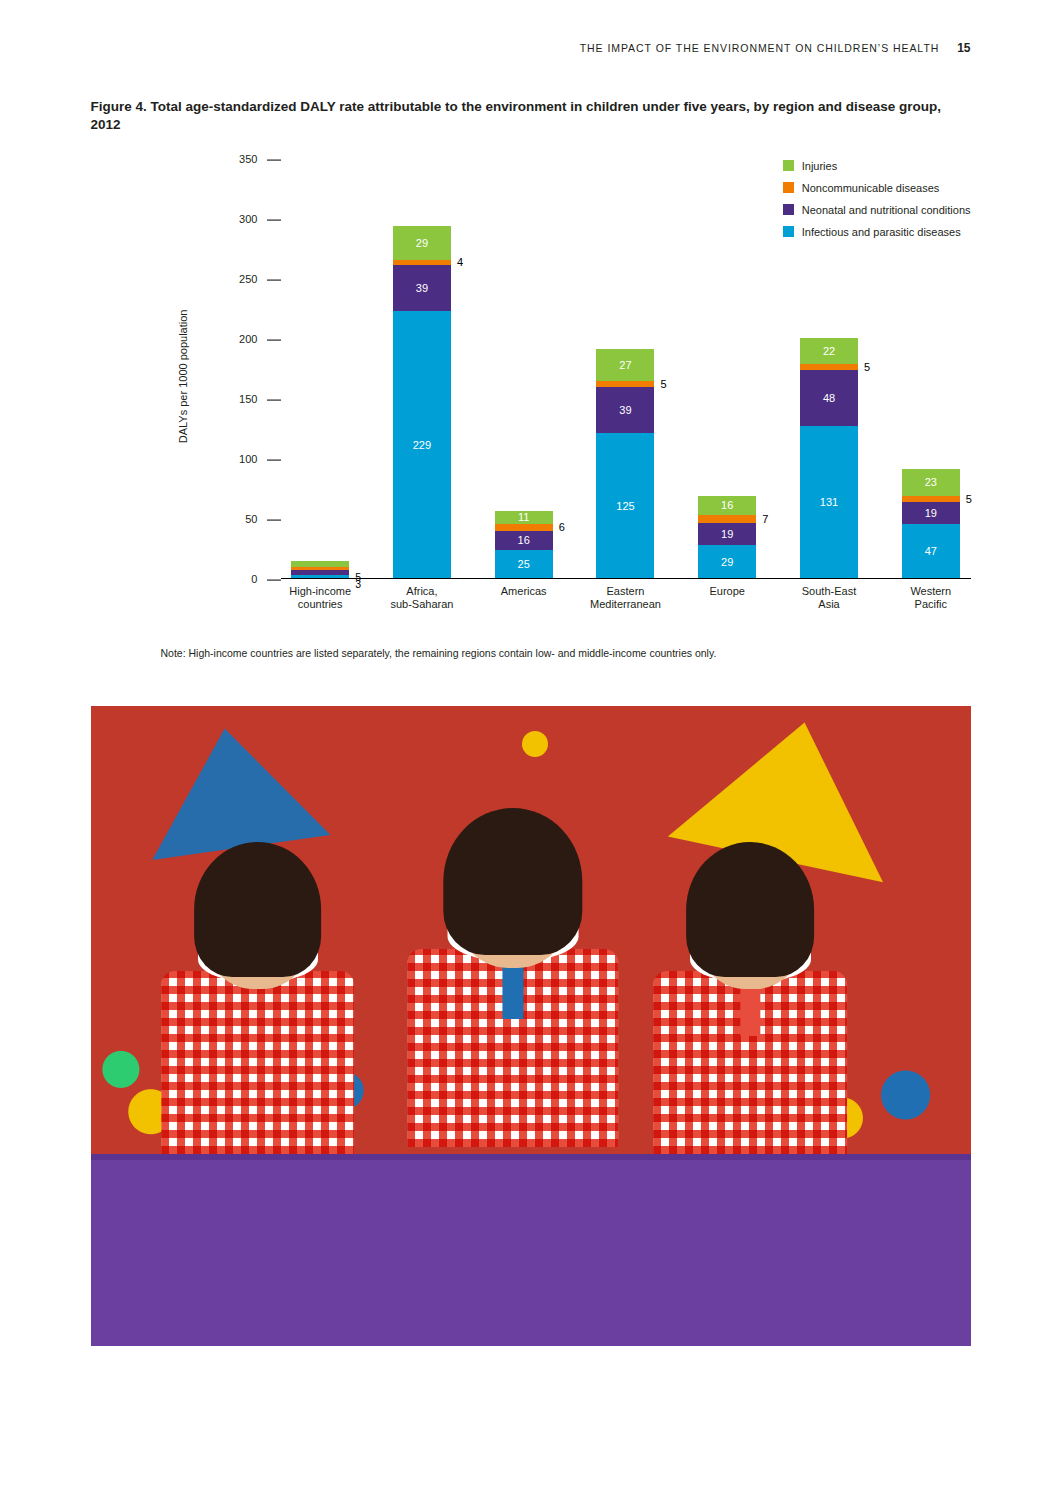The impact of the environment on children’s health 15
Figure 4. Total age-standardized DALY rate attributable to the environment in children under five years, by region and disease group, 2012
Injuries
Noncommunicable diseases
Neonatal and nutritional conditions
Infectious and parasitic diseases
DALYs per 1000 population
350
300
250
200
150
100
50
0
5
4
5
3
29
4
39
229
11
6
16
25
27
5
39
125
16
7
19
29
22
5
48
131
23
5
19
47
High-income
countries
Africa,
sub-Saharan
Americas
Eastern
Mediterranean
Europe
South-East
Asia
Western
Pacific
Note: High-income countries are listed separately, the remaining regions contain low- and middle-income countries only.
© WHO/Harold Ruiz